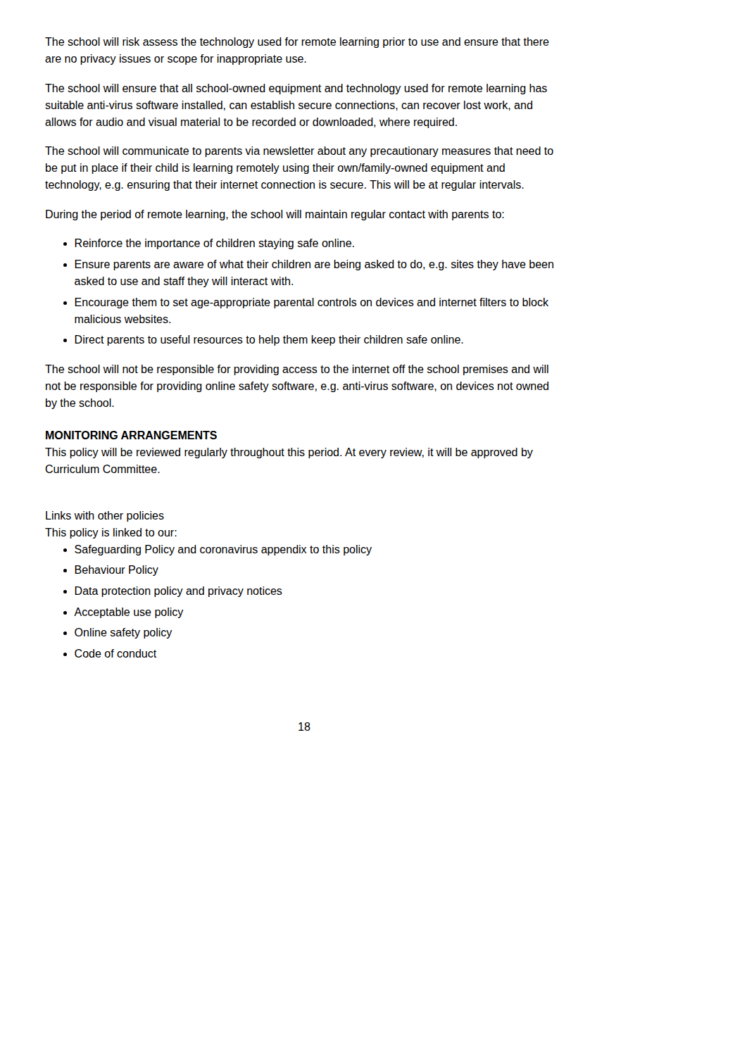The school will risk assess the technology used for remote learning prior to use and ensure that there are no privacy issues or scope for inappropriate use.
The school will ensure that all school-owned equipment and technology used for remote learning has suitable anti-virus software installed, can establish secure connections, can recover lost work, and allows for audio and visual material to be recorded or downloaded, where required.
The school will communicate to parents via newsletter about any precautionary measures that need to be put in place if their child is learning remotely using their own/family-owned equipment and technology, e.g. ensuring that their internet connection is secure. This will be at regular intervals.
During the period of remote learning, the school will maintain regular contact with parents to:
Reinforce the importance of children staying safe online.
Ensure parents are aware of what their children are being asked to do, e.g. sites they have been asked to use and staff they will interact with.
Encourage them to set age-appropriate parental controls on devices and internet filters to block malicious websites.
Direct parents to useful resources to help them keep their children safe online.
The school will not be responsible for providing access to the internet off the school premises and will not be responsible for providing online safety software, e.g. anti-virus software, on devices not owned by the school.
Monitoring Arrangements
This policy will be reviewed regularly throughout this period. At every review, it will be approved by Curriculum Committee.
Links with other policies
This policy is linked to our:
Safeguarding Policy and coronavirus appendix to this policy
Behaviour Policy
Data protection policy and privacy notices
Acceptable use policy
Online safety policy
Code of conduct
18